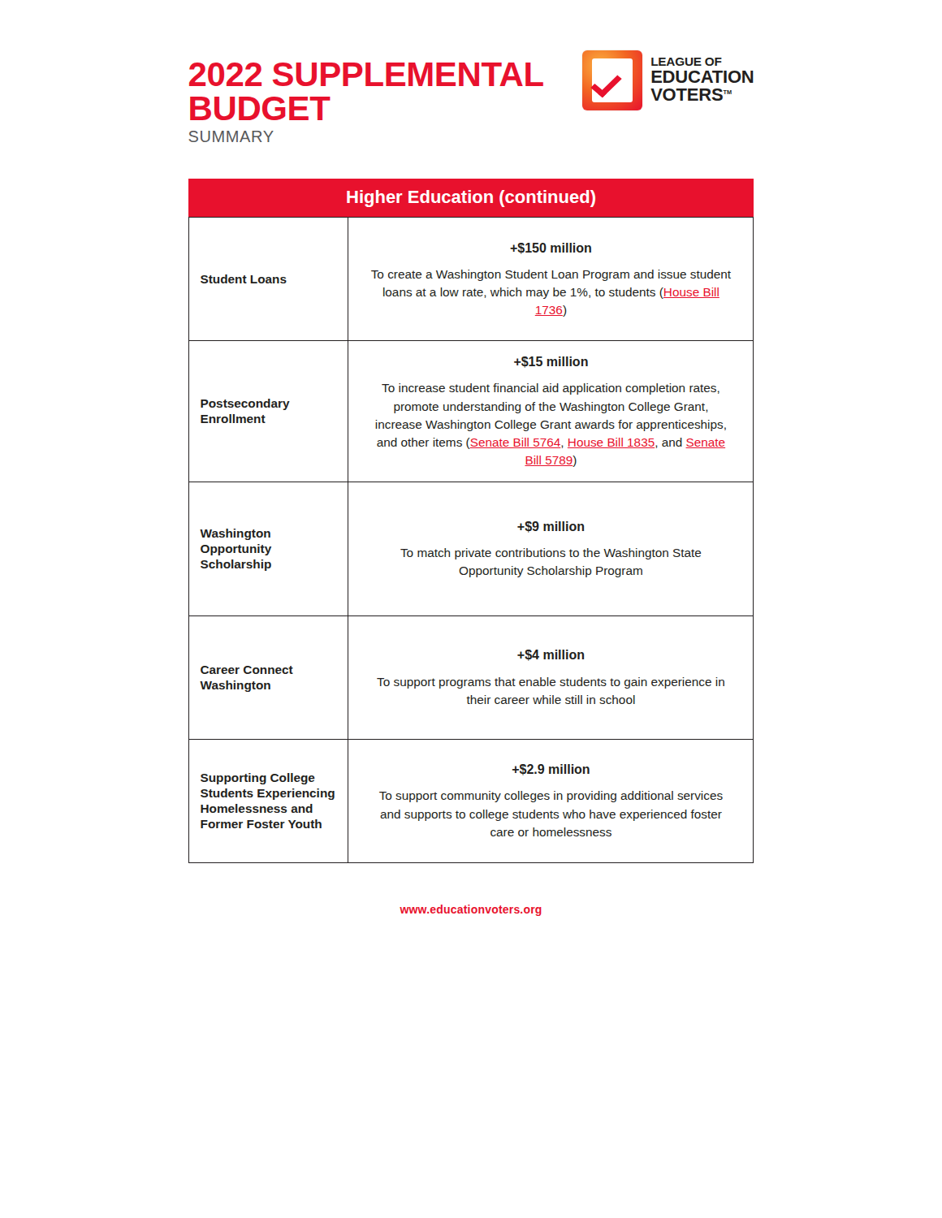2022 Supplemental Budget
Summary
LEAGUE OF EDUCATION VOTERSTM
Higher Education (continued)
| Student Loans | +$150 million To create a Washington Student Loan Program and issue student loans at a low rate, which may be 1%, to students ( House Bill 1736 ) |
| Postsecondary Enrollment | +$15 million To increase student financial aid application completion rates, promote understanding of the Washington College Grant, increase Washington College Grant awards for apprenticeships, and other items ( Senate Bill 5764 , House Bill 1835 , and Senate Bill 5789 ) |
| Washington Opportunity Scholarship | +$9 million To match private contributions to the Washington State Opportunity Scholarship Program |
| Career Connect Washington | +$4 million To support programs that enable students to gain experience in their career while still in school |
| Supporting College Students Experiencing Homelessness and Former Foster Youth | +$2.9 million To support community colleges in providing additional services and supports to college students who have experienced foster care or homelessness |
www.educationvoters.org